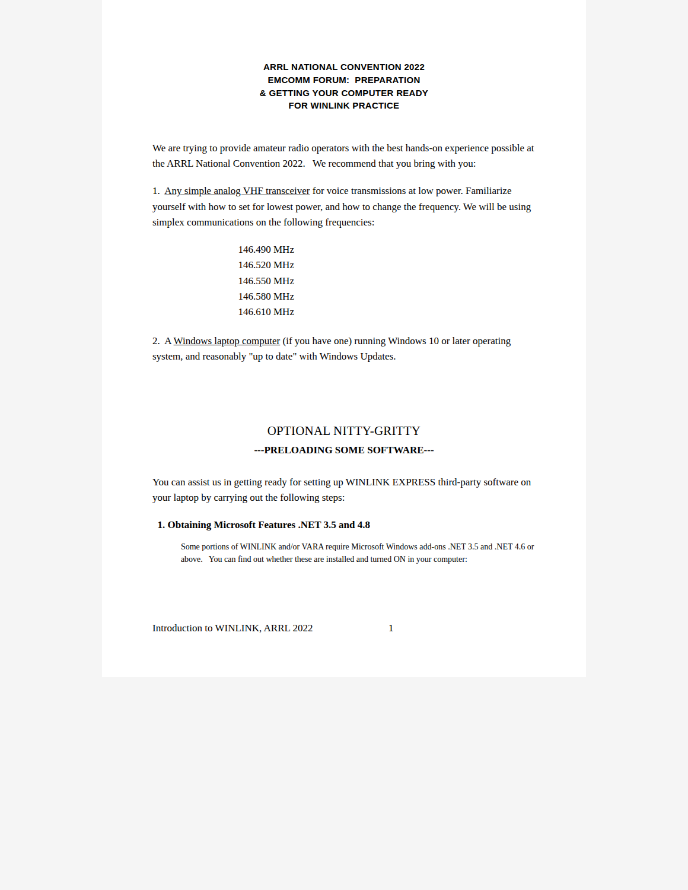ARRL NATIONAL CONVENTION 2022
EMCOMM FORUM: PREPARATION
& GETTING YOUR COMPUTER READY
FOR WINLINK PRACTICE
We are trying to provide amateur radio operators with the best hands-on experience possible at the ARRL National Convention 2022. We recommend that you bring with you:
1. Any simple analog VHF transceiver for voice transmissions at low power. Familiarize yourself with how to set for lowest power, and how to change the frequency. We will be using simplex communications on the following frequencies:
146.490 MHz
146.520 MHz
146.550 MHz
146.580 MHz
146.610 MHz
2. A Windows laptop computer (if you have one) running Windows 10 or later operating system, and reasonably "up to date" with Windows Updates.
OPTIONAL NITTY-GRITTY
---PRELOADING SOME SOFTWARE---
You can assist us in getting ready for setting up WINLINK EXPRESS third-party software on your laptop by carrying out the following steps:
Obtaining Microsoft Features .NET 3.5 and 4.8
Some portions of WINLINK and/or VARA require Microsoft Windows add-ons .NET 3.5 and .NET 4.6 or above. You can find out whether these are installed and turned ON in your computer:
Introduction to WINLINK, ARRL 2022 1